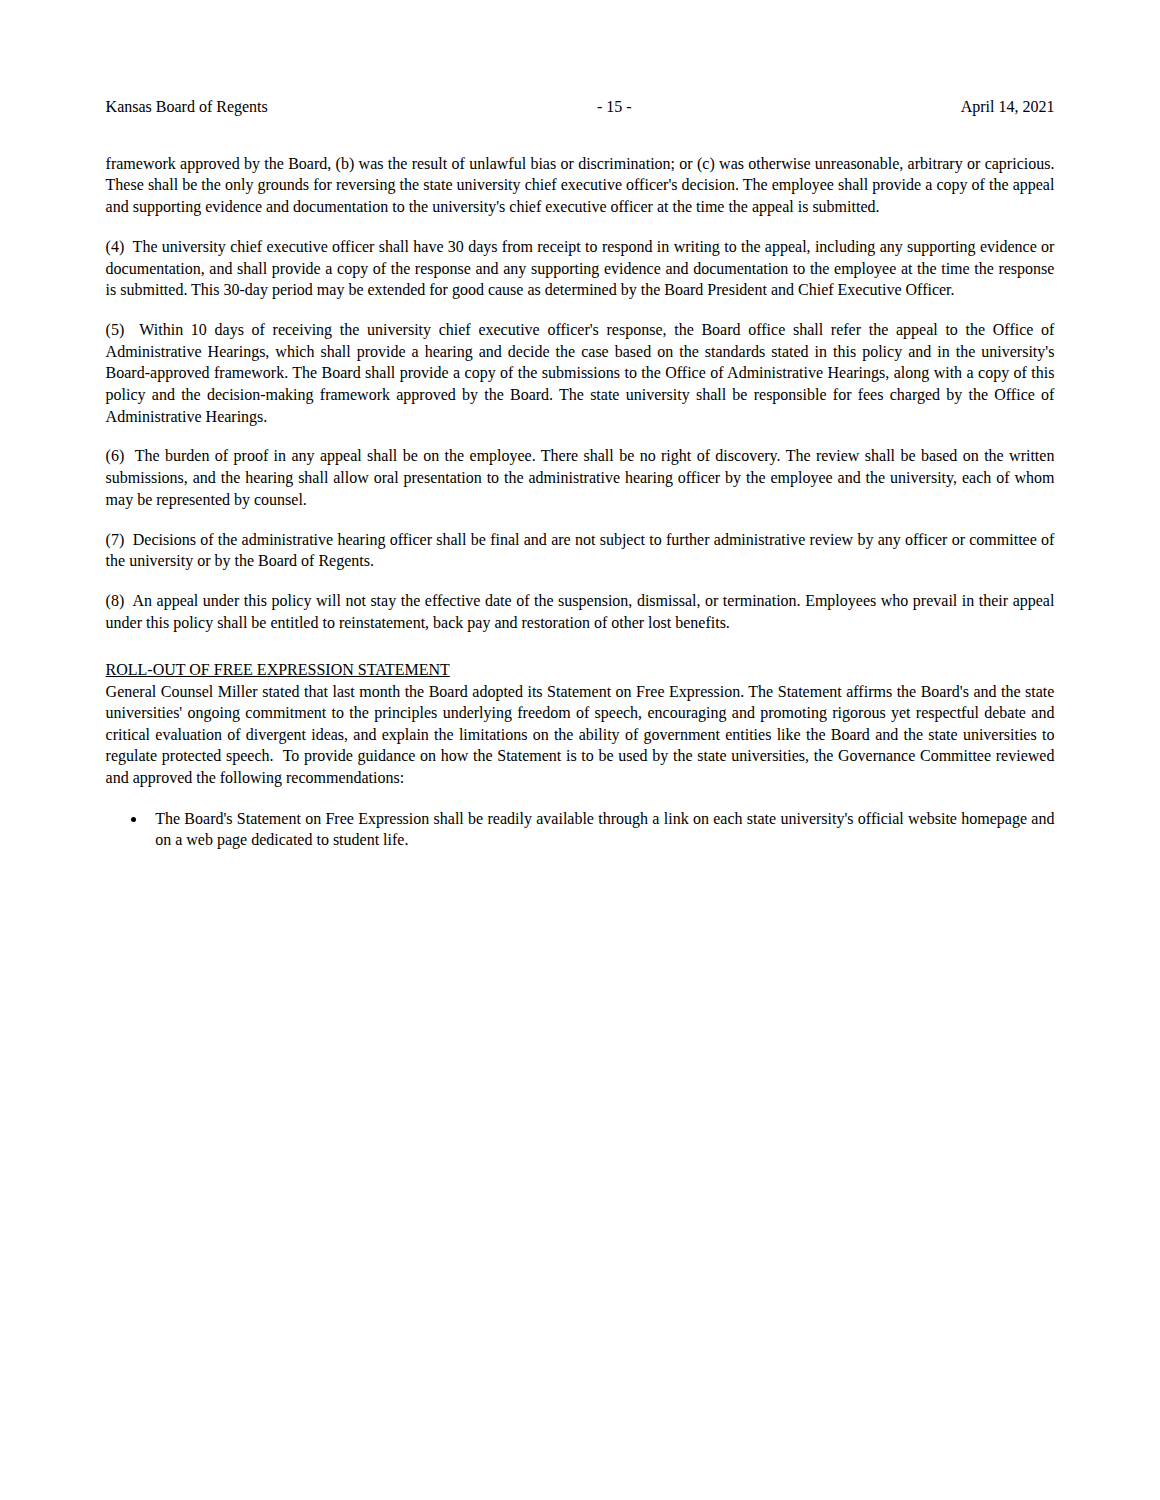Kansas Board of Regents - 15 - April 14, 2021
framework approved by the Board, (b) was the result of unlawful bias or discrimination; or (c) was otherwise unreasonable, arbitrary or capricious. These shall be the only grounds for reversing the state university chief executive officer's decision. The employee shall provide a copy of the appeal and supporting evidence and documentation to the university's chief executive officer at the time the appeal is submitted.
(4) The university chief executive officer shall have 30 days from receipt to respond in writing to the appeal, including any supporting evidence or documentation, and shall provide a copy of the response and any supporting evidence and documentation to the employee at the time the response is submitted. This 30-day period may be extended for good cause as determined by the Board President and Chief Executive Officer.
(5) Within 10 days of receiving the university chief executive officer's response, the Board office shall refer the appeal to the Office of Administrative Hearings, which shall provide a hearing and decide the case based on the standards stated in this policy and in the university's Board-approved framework. The Board shall provide a copy of the submissions to the Office of Administrative Hearings, along with a copy of this policy and the decision-making framework approved by the Board. The state university shall be responsible for fees charged by the Office of Administrative Hearings.
(6) The burden of proof in any appeal shall be on the employee. There shall be no right of discovery. The review shall be based on the written submissions, and the hearing shall allow oral presentation to the administrative hearing officer by the employee and the university, each of whom may be represented by counsel.
(7) Decisions of the administrative hearing officer shall be final and are not subject to further administrative review by any officer or committee of the university or by the Board of Regents.
(8) An appeal under this policy will not stay the effective date of the suspension, dismissal, or termination. Employees who prevail in their appeal under this policy shall be entitled to reinstatement, back pay and restoration of other lost benefits.
Roll-Out of Free Expression Statement
General Counsel Miller stated that last month the Board adopted its Statement on Free Expression. The Statement affirms the Board's and the state universities' ongoing commitment to the principles underlying freedom of speech, encouraging and promoting rigorous yet respectful debate and critical evaluation of divergent ideas, and explain the limitations on the ability of government entities like the Board and the state universities to regulate protected speech. To provide guidance on how the Statement is to be used by the state universities, the Governance Committee reviewed and approved the following recommendations:
The Board's Statement on Free Expression shall be readily available through a link on each state university's official website homepage and on a web page dedicated to student life.